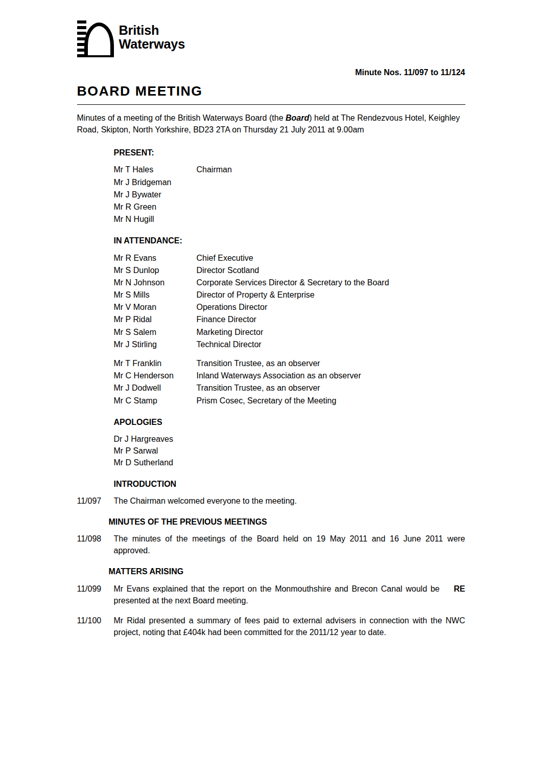British
Waterways
Minute Nos. 11/097 to 11/124
BOARD MEETING
Minutes of a meeting of the British Waterways Board (the Board) held at The Rendezvous Hotel, Keighley Road, Skipton, North Yorkshire, BD23 2TA on Thursday 21 July 2011 at 9.00am
PRESENT:
| Mr T Hales | Chairman |
| Mr J Bridgeman | |
| Mr J Bywater | |
| Mr R Green | |
| Mr N Hugill | |
IN ATTENDANCE:
| Mr R Evans | Chief Executive |
| Mr S Dunlop | Director Scotland |
| Mr N Johnson | Corporate Services Director & Secretary to the Board |
| Mr S Mills | Director of Property & Enterprise |
| Mr V Moran | Operations Director |
| Mr P Ridal | Finance Director |
| Mr S Salem | Marketing Director |
| Mr J Stirling | Technical Director |
| Mr T Franklin | Transition Trustee, as an observer |
| Mr C Henderson | Inland Waterways Association as an observer |
| Mr J Dodwell | Transition Trustee, as an observer |
| Mr C Stamp | Prism Cosec, Secretary of the Meeting |
APOLOGIES
Dr J Hargreaves
Mr P Sarwal
Mr D Sutherland
INTRODUCTION
11/097
The Chairman welcomed everyone to the meeting.
MINUTES OF THE PREVIOUS MEETINGS
11/098
The minutes of the meetings of the Board held on 19 May 2011 and 16 June 2011 were approved.
MATTERS ARISING
11/099
Mr Evans explained that the report on the Monmouthshire and Brecon Canal would be presented at the next Board meeting.
RE
11/100
Mr Ridal presented a summary of fees paid to external advisers in connection with the NWC project, noting that £404k had been committed for the 2011/12 year to date.